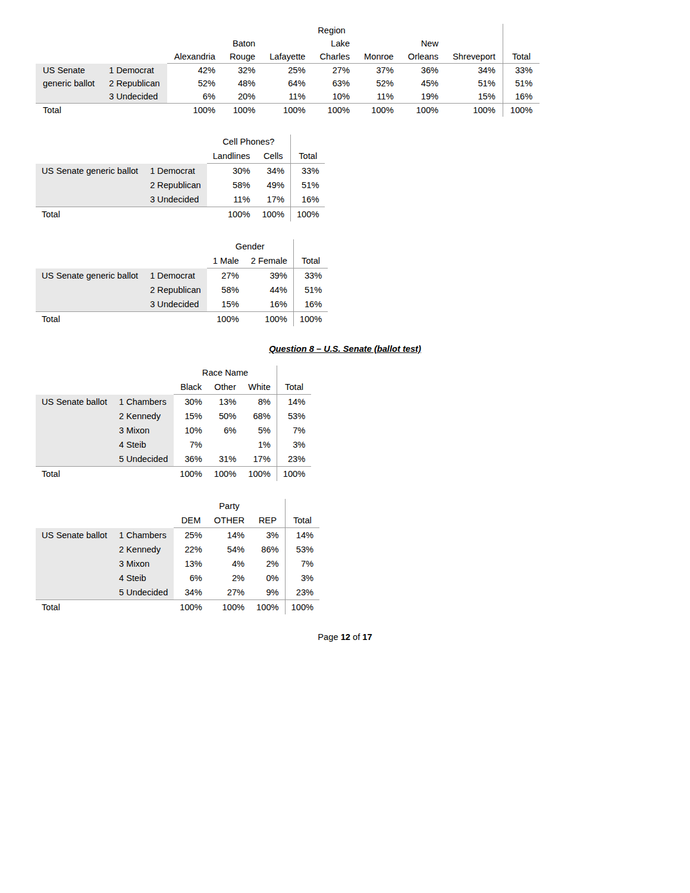| | | | | Region | | | |
| | | | Baton | | Lake | | New | | |
| | | Alexandria | Rouge | Lafayette | Charles | Monroe | Orleans | Shreveport | Total |
| US Senate | 1 Democrat | 42% | 32% | 25% | 27% | 37% | 36% | 34% | 33% |
| generic ballot | 2 Republican | 52% | 48% | 64% | 63% | 52% | 45% | 51% | 51% |
| | 3 Undecided | 6% | 20% | 11% | 10% | 11% | 19% | 15% | 16% |
| Total | 100% | 100% | 100% | 100% | 100% | 100% | 100% | 100% |
| | | Cell Phones? | |
| | | Landlines | Cells | Total |
| US Senate generic ballot | 1 Democrat | 30% | 34% | 33% |
| | 2 Republican | 58% | 49% | 51% |
| | 3 Undecided | 11% | 17% | 16% |
| Total | 100% | 100% | 100% |
| | | Gender | |
| | | 1 Male | 2 Female | Total |
| US Senate generic ballot | 1 Democrat | 27% | 39% | 33% |
| | 2 Republican | 58% | 44% | 51% |
| | 3 Undecided | 15% | 16% | 16% |
| Total | 100% | 100% | 100% |
Question 8 – U.S. Senate (ballot test)
| | | Race Name | |
| | | Black | Other | White | Total |
| US Senate ballot | 1 Chambers | 30% | 13% | 8% | 14% |
| | 2 Kennedy | 15% | 50% | 68% | 53% |
| | 3 Mixon | 10% | 6% | 5% | 7% |
| | 4 Steib | 7% | | 1% | 3% |
| | 5 Undecided | 36% | 31% | 17% | 23% |
| Total | 100% | 100% | 100% | 100% |
| | | Party | |
| | | DEM | OTHER | REP | Total |
| US Senate ballot | 1 Chambers | 25% | 14% | 3% | 14% |
| | 2 Kennedy | 22% | 54% | 86% | 53% |
| | 3 Mixon | 13% | 4% | 2% | 7% |
| | 4 Steib | 6% | 2% | 0% | 3% |
| | 5 Undecided | 34% | 27% | 9% | 23% |
| Total | 100% | 100% | 100% | 100% |
Page 12 of 17